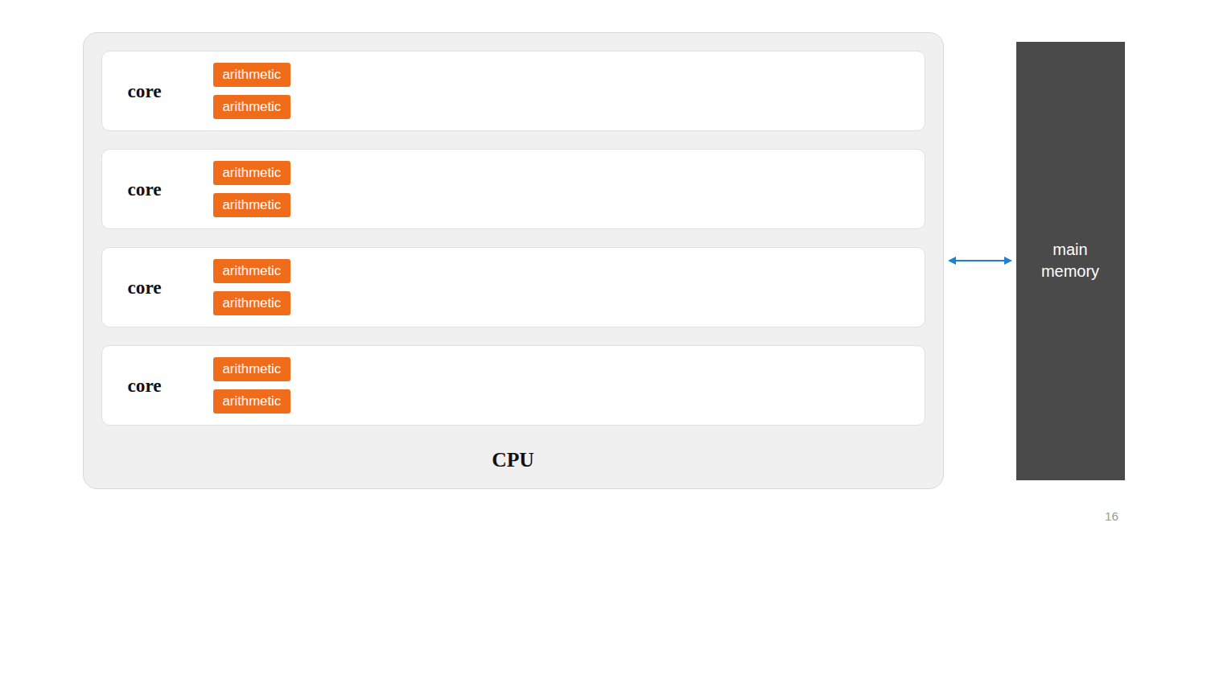core
arithmetic arithmetic
core
arithmetic arithmetic
core
arithmetic arithmetic
core
arithmetic arithmetic
CPU
main
memory
16